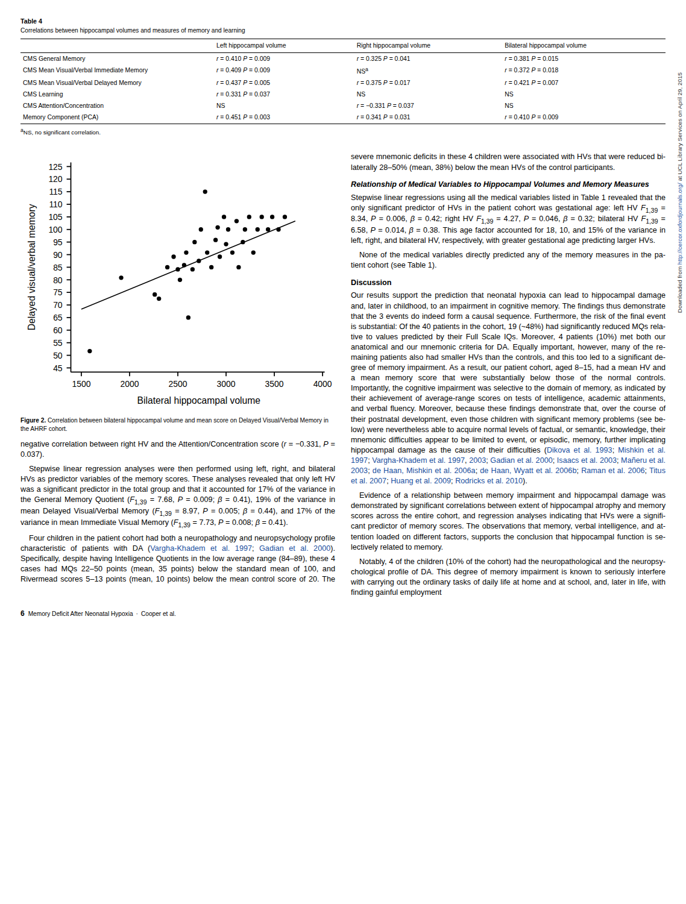Downloaded from http://cercor.oxfordjournals.org/ at UCL Library Services on April 29, 2015
Table 4
Correlations between hippocampal volumes and measures of memory and learning
| | Left hippocampal volume | Right hippocampal volume | Bilateral hippocampal volume |
| --- | --- | --- | --- |
| CMS General Memory | r = 0.410 P = 0.009 | r = 0.325 P = 0.041 | r = 0.381 P = 0.015 |
| CMS Mean Visual/Verbal Immediate Memory | r = 0.409 P = 0.009 | NS a | r = 0.372 P = 0.018 |
| CMS Mean Visual/Verbal Delayed Memory | r = 0.437 P = 0.005 | r = 0.375 P = 0.017 | r = 0.421 P = 0.007 |
| CMS Learning | r = 0.331 P = 0.037 | NS | NS |
| CMS Attention/Concentration | NS | r = −0.331 P = 0.037 | NS |
| Memory Component (PCA) | r = 0.451 P = 0.003 | r = 0.341 P = 0.031 | r = 0.410 P = 0.009 |
aNS, no significant correlation.
125 120 115 110 105 100 95 90 85 80 75 70 65 60 55 50 45 1500 2000 2500 3000 3500 4000 Delayed visual/verbal memory Bilateral hippocampal volume
Figure 2. Correlation between bilateral hippocampal volume and mean score on Delayed Visual/Verbal Memory in the AHRF cohort.
negative correlation between right HV and the Attention/Concentration score (r = −0.331, P = 0.037).
Stepwise linear regression analyses were then performed using left, right, and bilateral HVs as predictor variables of the memory scores. These analyses revealed that only left HV was a significant predictor in the total group and that it accounted for 17% of the variance in the General Memory Quotient (F1,39 = 7.68, P = 0.009; β = 0.41), 19% of the variance in mean Delayed Visual/Verbal Memory (F1,39 = 8.97, P = 0.005; β = 0.44), and 17% of the variance in mean Immediate Visual Memory (F1,39 = 7.73, P = 0.008; β = 0.41).
Four children in the patient cohort had both a neuropathology and neuropsychology profile characteristic of patients with DA (Vargha-Khadem et al. 1997; Gadian et al. 2000). Specifically, despite having Intelligence Quotients in the low average range (84–89), these 4 cases had MQs 22–50 points (mean, 35 points) below the standard mean of 100, and Rivermead scores 5–13 points (mean, 10 points) below the mean control score of 20. The severe mnemonic deficits in these 4 children were associated with HVs that were reduced bilaterally 28–50% (mean, 38%) below the mean HVs of the control participants.
Relationship of Medical Variables to Hippocampal Volumes and Memory Measures
Stepwise linear regressions using all the medical variables listed in Table 1 revealed that the only significant predictor of HVs in the patient cohort was gestational age: left HV F1,39 = 8.34, P = 0.006, β = 0.42; right HV F1,39 = 4.27, P = 0.046, β = 0.32; bilateral HV F1,39 = 6.58, P = 0.014, β = 0.38. This age factor accounted for 18, 10, and 15% of the variance in left, right, and bilateral HV, respectively, with greater gestational age predicting larger HVs.
None of the medical variables directly predicted any of the memory measures in the patient cohort (see Table 1).
Discussion
Our results support the prediction that neonatal hypoxia can lead to hippocampal damage and, later in childhood, to an impairment in cognitive memory. The findings thus demonstrate that the 3 events do indeed form a causal sequence. Furthermore, the risk of the final event is substantial: Of the 40 patients in the cohort, 19 (~48%) had significantly reduced MQs relative to values predicted by their Full Scale IQs. Moreover, 4 patients (10%) met both our anatomical and our mnemonic criteria for DA. Equally important, however, many of the remaining patients also had smaller HVs than the controls, and this too led to a significant degree of memory impairment. As a result, our patient cohort, aged 8–15, had a mean HV and a mean memory score that were substantially below those of the normal controls. Importantly, the cognitive impairment was selective to the domain of memory, as indicated by their achievement of average-range scores on tests of intelligence, academic attainments, and verbal fluency. Moreover, because these findings demonstrate that, over the course of their postnatal development, even those children with significant memory problems (see below) were nevertheless able to acquire normal levels of factual, or semantic, knowledge, their mnemonic difficulties appear to be limited to event, or episodic, memory, further implicating hippocampal damage as the cause of their difficulties (Dikova et al. 1993; Mishkin et al. 1997; Vargha-Khadem et al. 1997, 2003; Gadian et al. 2000; Isaacs et al. 2003; Mañeru et al. 2003; de Haan, Mishkin et al. 2006a; de Haan, Wyatt et al. 2006b; Raman et al. 2006; Titus et al. 2007; Huang et al. 2009; Rodricks et al. 2010).
Evidence of a relationship between memory impairment and hippocampal damage was demonstrated by significant correlations between extent of hippocampal atrophy and memory scores across the entire cohort, and regression analyses indicating that HVs were a significant predictor of memory scores. The observations that memory, verbal intelligence, and attention loaded on different factors, supports the conclusion that hippocampal function is selectively related to memory.
Notably, 4 of the children (10% of the cohort) had the neuropathological and the neuropsychological profile of DA. This degree of memory impairment is known to seriously interfere with carrying out the ordinary tasks of daily life at home and at school, and, later in life, with finding gainful employment
6 Memory Deficit After Neonatal Hypoxia·Cooper et al.